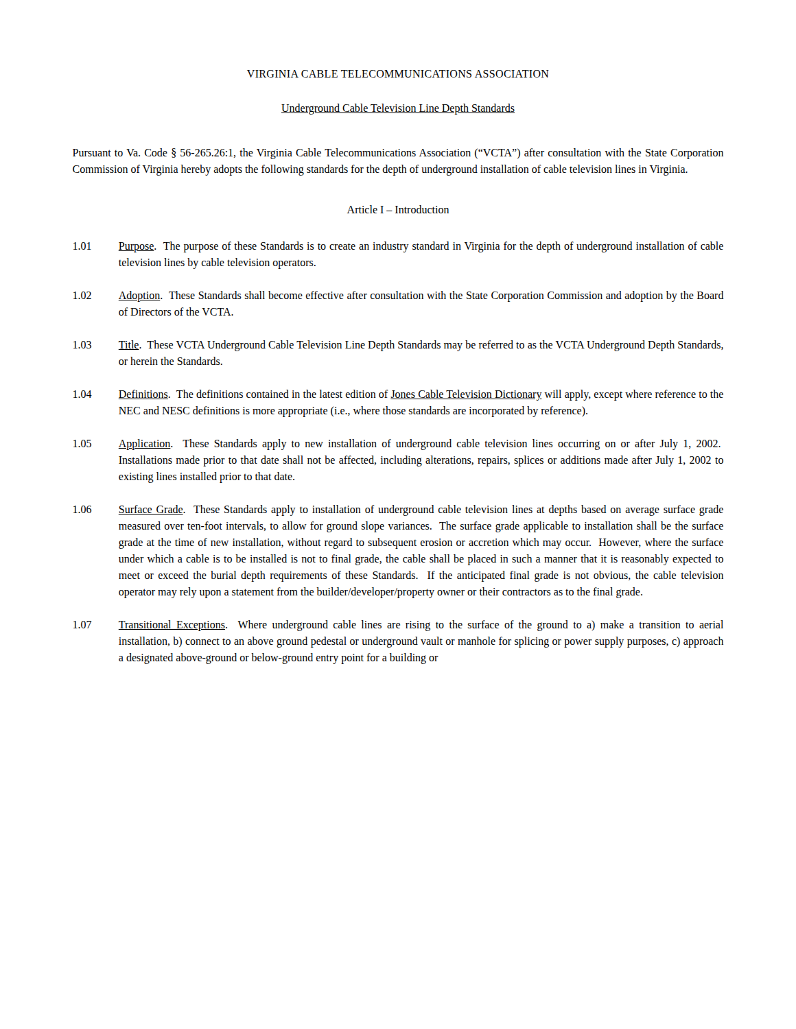VIRGINIA CABLE TELECOMMUNICATIONS ASSOCIATION
Underground Cable Television Line Depth Standards
Pursuant to Va. Code § 56-265.26:1, the Virginia Cable Telecommunications Association (“VCTA”) after consultation with the State Corporation Commission of Virginia hereby adopts the following standards for the depth of underground installation of cable television lines in Virginia.
Article I – Introduction
1.01
Purpose. The purpose of these Standards is to create an industry standard in Virginia for the depth of underground installation of cable television lines by cable television operators.
1.02
Adoption. These Standards shall become effective after consultation with the State Corporation Commission and adoption by the Board of Directors of the VCTA.
1.03
Title. These VCTA Underground Cable Television Line Depth Standards may be referred to as the VCTA Underground Depth Standards, or herein the Standards.
1.04
Definitions. The definitions contained in the latest edition of Jones Cable Television Dictionary will apply, except where reference to the NEC and NESC definitions is more appropriate (i.e., where those standards are incorporated by reference).
1.05
Application. These Standards apply to new installation of underground cable television lines occurring on or after July 1, 2002. Installations made prior to that date shall not be affected, including alterations, repairs, splices or additions made after July 1, 2002 to existing lines installed prior to that date.
1.06
Surface Grade. These Standards apply to installation of underground cable television lines at depths based on average surface grade measured over ten-foot intervals, to allow for ground slope variances. The surface grade applicable to installation shall be the surface grade at the time of new installation, without regard to subsequent erosion or accretion which may occur. However, where the surface under which a cable is to be installed is not to final grade, the cable shall be placed in such a manner that it is reasonably expected to meet or exceed the burial depth requirements of these Standards. If the anticipated final grade is not obvious, the cable television operator may rely upon a statement from the builder/developer/property owner or their contractors as to the final grade.
1.07
Transitional Exceptions. Where underground cable lines are rising to the surface of the ground to a) make a transition to aerial installation, b) connect to an above ground pedestal or underground vault or manhole for splicing or power supply purposes, c) approach a designated above-ground or below-ground entry point for a building or